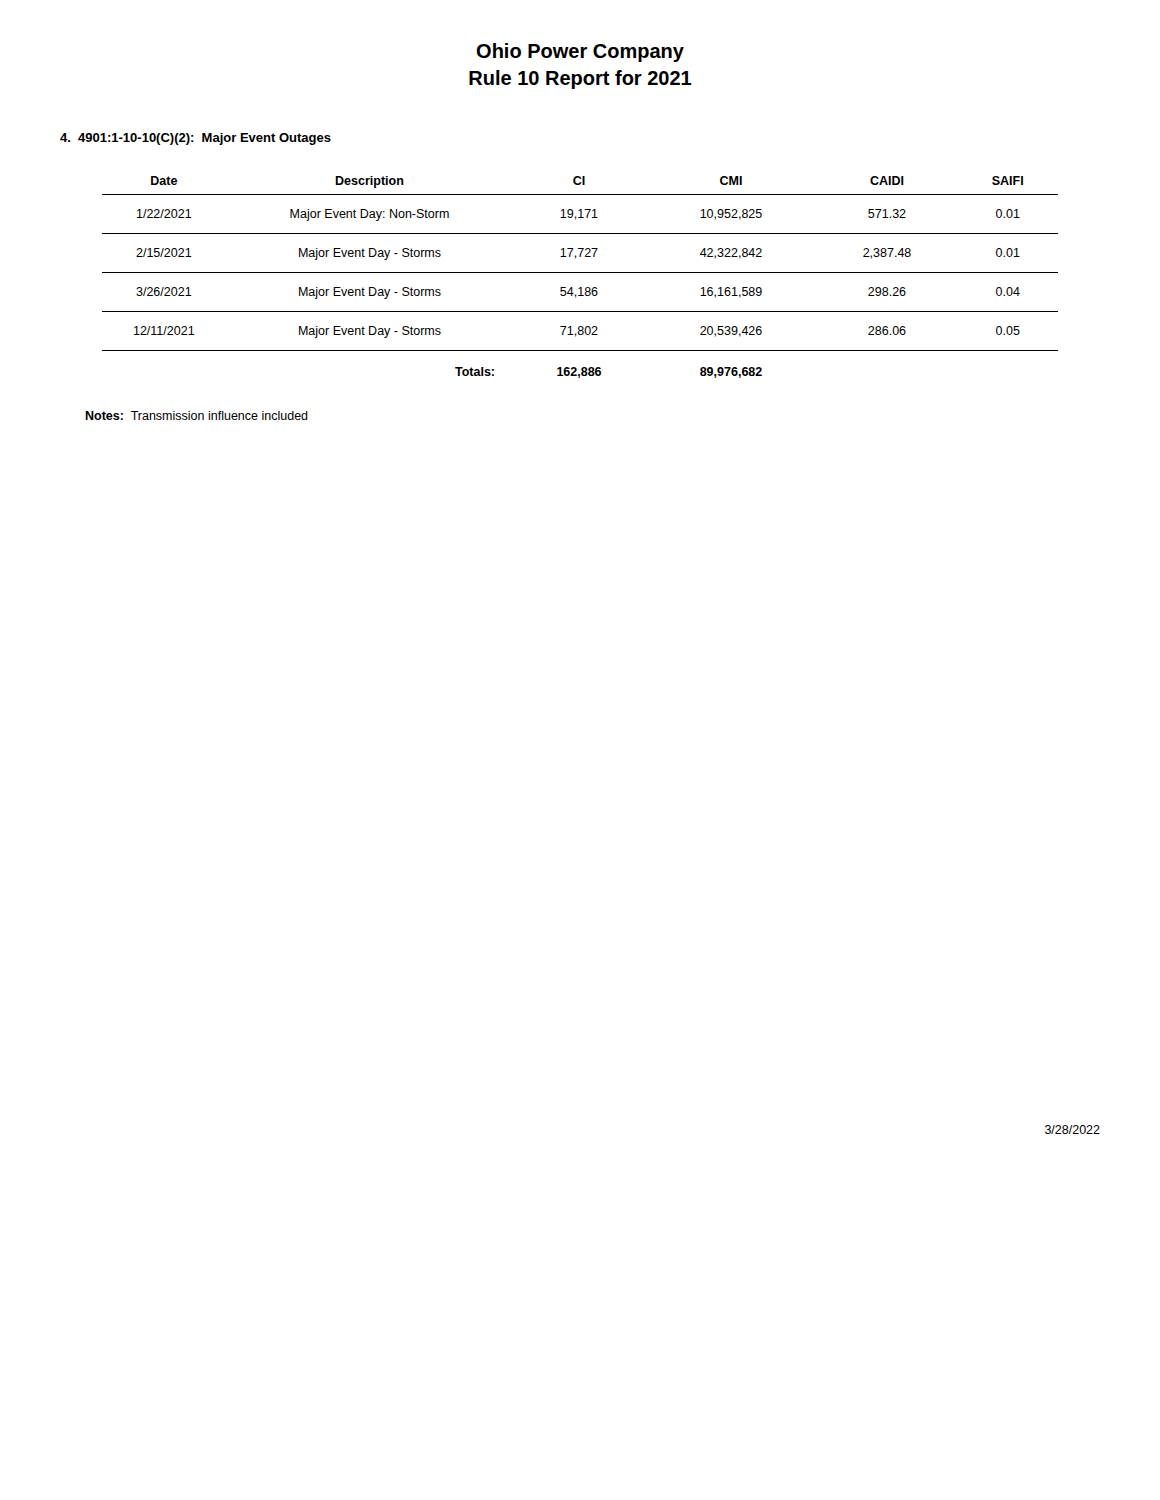Ohio Power Company
Rule 10 Report for 2021
4. 4901:1-10-10(C)(2): Major Event Outages
| Date | Description | CI | CMI | CAIDI | SAIFI |
| --- | --- | --- | --- | --- | --- |
| 1/22/2021 | Major Event Day: Non-Storm | 19,171 | 10,952,825 | 571.32 | 0.01 |
| 2/15/2021 | Major Event Day - Storms | 17,727 | 42,322,842 | 2,387.48 | 0.01 |
| 3/26/2021 | Major Event Day - Storms | 54,186 | 16,161,589 | 298.26 | 0.04 |
| 12/11/2021 | Major Event Day - Storms | 71,802 | 20,539,426 | 286.06 | 0.05 |
| | Totals: | 162,886 | 89,976,682 | | |
Notes: Transmission influence included
3/28/2022